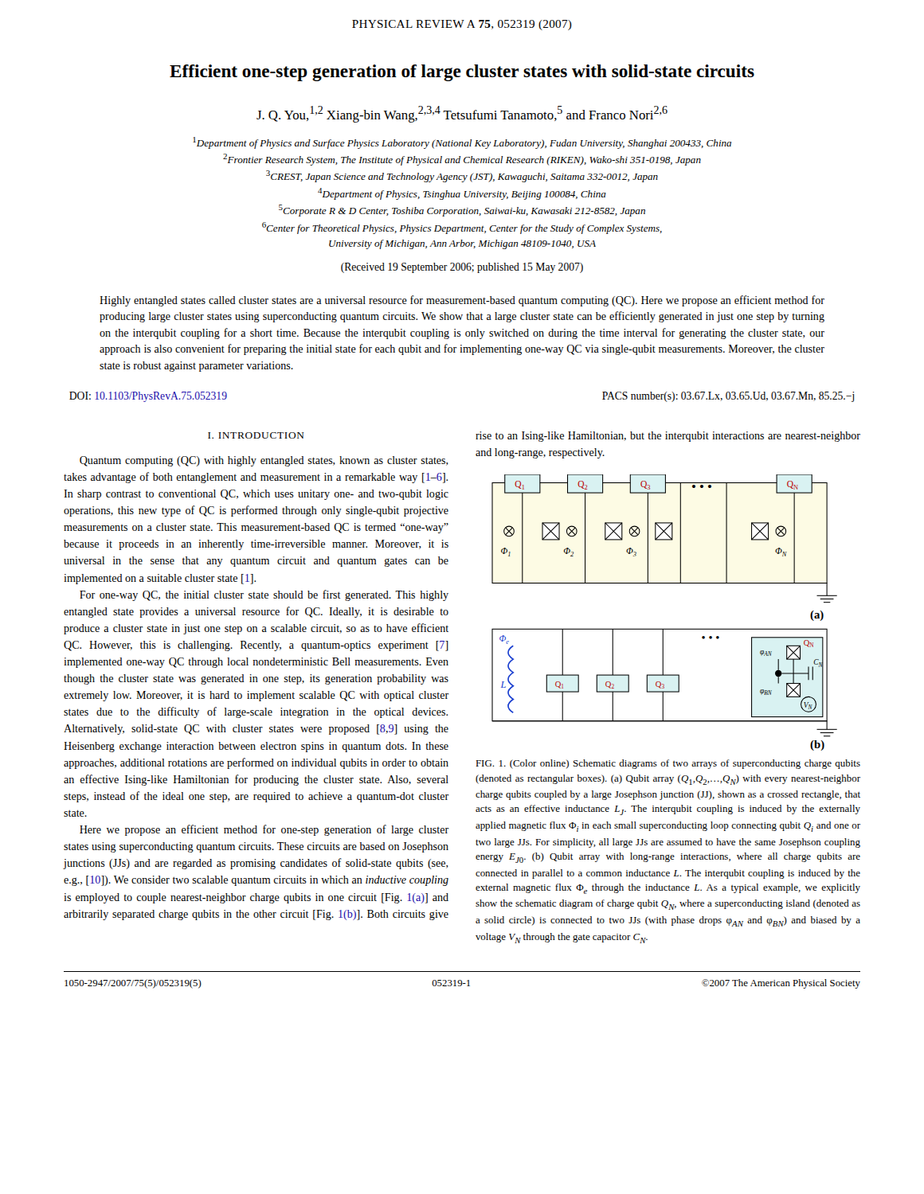PHYSICAL REVIEW A 75, 052319 (2007)
Efficient one-step generation of large cluster states with solid-state circuits
J. Q. You,1,2 Xiang-bin Wang,2,3,4 Tetsufumi Tanamoto,5 and Franco Nori2,6
1Department of Physics and Surface Physics Laboratory (National Key Laboratory), Fudan University, Shanghai 200433, China
2Frontier Research System, The Institute of Physical and Chemical Research (RIKEN), Wako-shi 351-0198, Japan
3CREST, Japan Science and Technology Agency (JST), Kawaguchi, Saitama 332-0012, Japan
4Department of Physics, Tsinghua University, Beijing 100084, China
5Corporate R & D Center, Toshiba Corporation, Saiwai-ku, Kawasaki 212-8582, Japan
6Center for Theoretical Physics, Physics Department, Center for the Study of Complex Systems,
University of Michigan, Ann Arbor, Michigan 48109-1040, USA
(Received 19 September 2006; published 15 May 2007)
Highly entangled states called cluster states are a universal resource for measurement-based quantum computing (QC). Here we propose an efficient method for producing large cluster states using superconducting quantum circuits. We show that a large cluster state can be efficiently generated in just one step by turning on the interqubit coupling for a short time. Because the interqubit coupling is only switched on during the time interval for generating the cluster state, our approach is also convenient for preparing the initial state for each qubit and for implementing one-way QC via single-qubit measurements. Moreover, the cluster state is robust against parameter variations.
DOI: 10.1103/PhysRevA.75.052319 PACS number(s): 03.67.Lx, 03.65.Ud, 03.67.Mn, 85.25.−j
I. INTRODUCTION
Quantum computing (QC) with highly entangled states, known as cluster states, takes advantage of both entanglement and measurement in a remarkable way [1–6]. In sharp contrast to conventional QC, which uses unitary one- and two-qubit logic operations, this new type of QC is performed through only single-qubit projective measurements on a cluster state. This measurement-based QC is termed “one-way” because it proceeds in an inherently time-irreversible manner. Moreover, it is universal in the sense that any quantum circuit and quantum gates can be implemented on a suitable cluster state [1].
For one-way QC, the initial cluster state should be first generated. This highly entangled state provides a universal resource for QC. Ideally, it is desirable to produce a cluster state in just one step on a scalable circuit, so as to have efficient QC. However, this is challenging. Recently, a quantum-optics experiment [7] implemented one-way QC through local nondeterministic Bell measurements. Even though the cluster state was generated in one step, its generation probability was extremely low. Moreover, it is hard to implement scalable QC with optical cluster states due to the difficulty of large-scale integration in the optical devices. Alternatively, solid-state QC with cluster states were proposed [8,9] using the Heisenberg exchange interaction between electron spins in quantum dots. In these approaches, additional rotations are performed on individual qubits in order to obtain an effective Ising-like Hamiltonian for producing the cluster state. Also, several steps, instead of the ideal one step, are required to achieve a quantum-dot cluster state.
Here we propose an efficient method for one-step generation of large cluster states using superconducting quantum circuits. These circuits are based on Josephson junctions (JJs) and are regarded as promising candidates of solid-state qubits (see, e.g., [10]). We consider two scalable quantum circuits in which an inductive coupling is employed to couple nearest-neighbor charge qubits in one circuit [Fig. 1(a)] and arbitrarily separated charge qubits in the other circuit [Fig. 1(b)]. Both circuits give rise to an Ising-like Hamiltonian, but the interqubit interactions are nearest-neighbor and long-range, respectively.
Q1 Q2 Q3 QN Φ1 Φ2 Φ3 ΦN • • • (a) Φe L Q1 Q2 Q3 • • • φAN φBN CN QN VN (b)
FIG. 1. (Color online) Schematic diagrams of two arrays of superconducting charge qubits (denoted as rectangular boxes). (a) Qubit array (Q1,Q2,…,QN) with every nearest-neighbor charge qubits coupled by a large Josephson junction (JJ), shown as a crossed rectangle, that acts as an effective inductance LJ. The interqubit coupling is induced by the externally applied magnetic flux Φi in each small superconducting loop connecting qubit Qi and one or two large JJs. For simplicity, all large JJs are assumed to have the same Josephson coupling energy EJ0. (b) Qubit array with long-range interactions, where all charge qubits are connected in parallel to a common inductance L. The interqubit coupling is induced by the external magnetic flux Φe through the inductance L. As a typical example, we explicitly show the schematic diagram of charge qubit QN, where a superconducting island (denoted as a solid circle) is connected to two JJs (with phase drops φAN and φBN) and biased by a voltage VN through the gate capacitor CN.
1050-2947/2007/75(5)/052319(5) 052319-1 ©2007 The American Physical Society